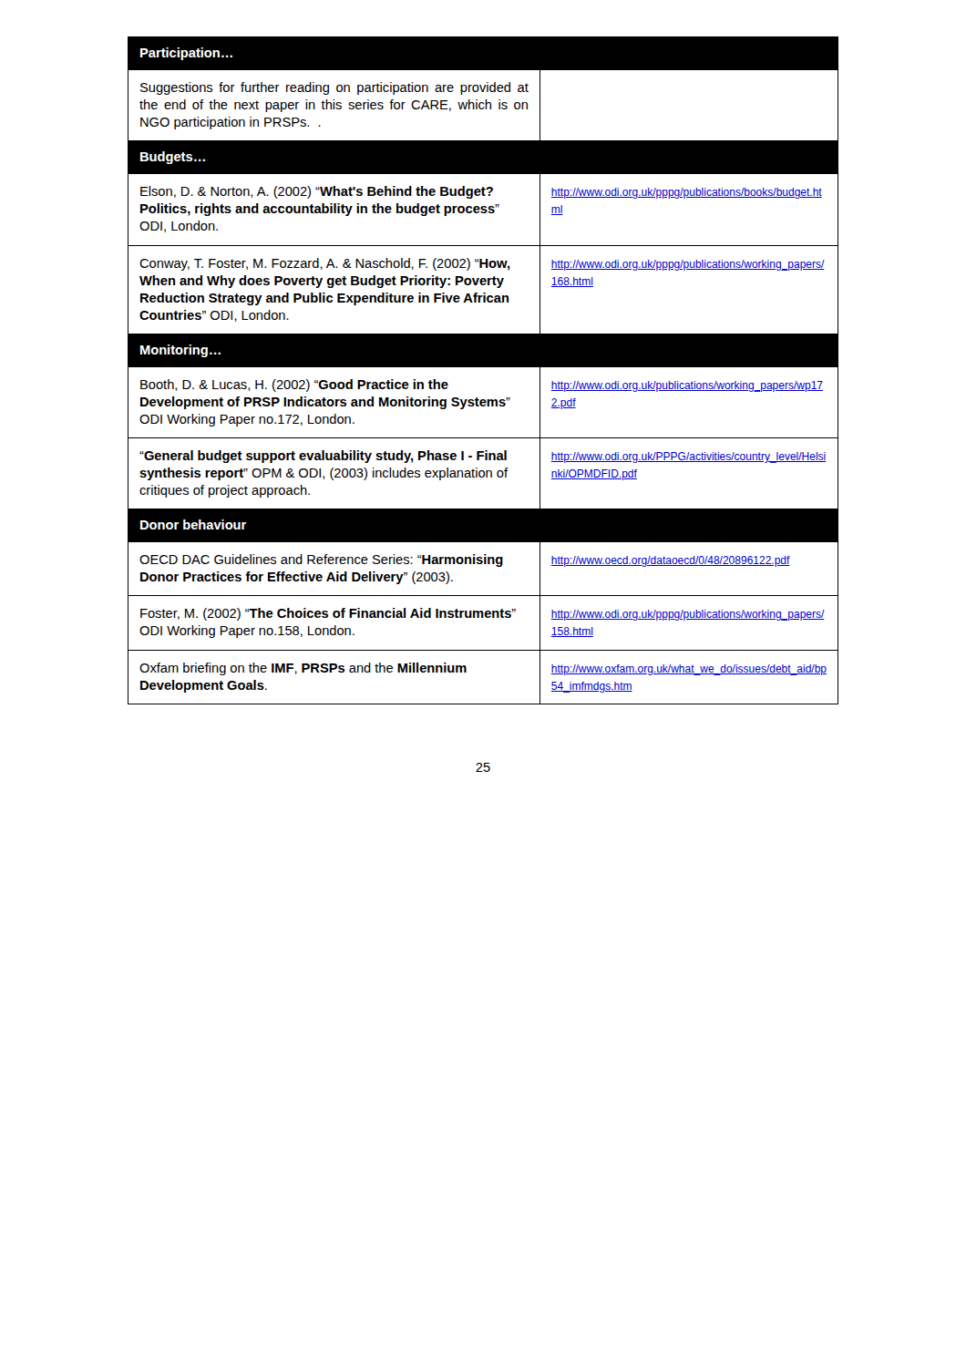| Participation… | |
| Suggestions for further reading on participation are provided at the end of the next paper in this series for CARE, which is on NGO participation in PRSPs. . | |
| Budgets… | |
| Elson, D. & Norton, A. (2002) “ What's Behind the Budget? Politics, rights and accountability in the budget process ” ODI, London. | http://www.odi.org.uk/pppg/publications/books/budget.html |
| Conway, T. Foster, M. Fozzard, A. & Naschold, F. (2002) “ How, When and Why does Poverty get Budget Priority: Poverty Reduction Strategy and Public Expenditure in Five African Countries ” ODI, London. | http://www.odi.org.uk/pppg/publications/working_papers/168.html |
| Monitoring… | |
| Booth, D. & Lucas, H. (2002) “ Good Practice in the Development of PRSP Indicators and Monitoring Systems ” ODI Working Paper no.172, London. | http://www.odi.org.uk/publications/working_papers/wp172.pdf |
| “ General budget support evaluability study, Phase I - Final synthesis report ” OPM & ODI, (2003) includes explanation of critiques of project approach. | http://www.odi.org.uk/PPPG/activities/country_level/Helsinki/OPMDFID.pdf |
| Donor behaviour | |
| OECD DAC Guidelines and Reference Series: “ Harmonising Donor Practices for Effective Aid Delivery ” (2003). | http://www.oecd.org/dataoecd/0/48/20896122.pdf |
| Foster, M. (2002) “ The Choices of Financial Aid Instruments ” ODI Working Paper no.158, London. | http://www.odi.org.uk/pppg/publications/working_papers/158.html |
| Oxfam briefing on the IMF , PRSPs and the Millennium Development Goals . | http://www.oxfam.org.uk/what_we_do/issues/debt_aid/bp54_imfmdgs.htm |
25